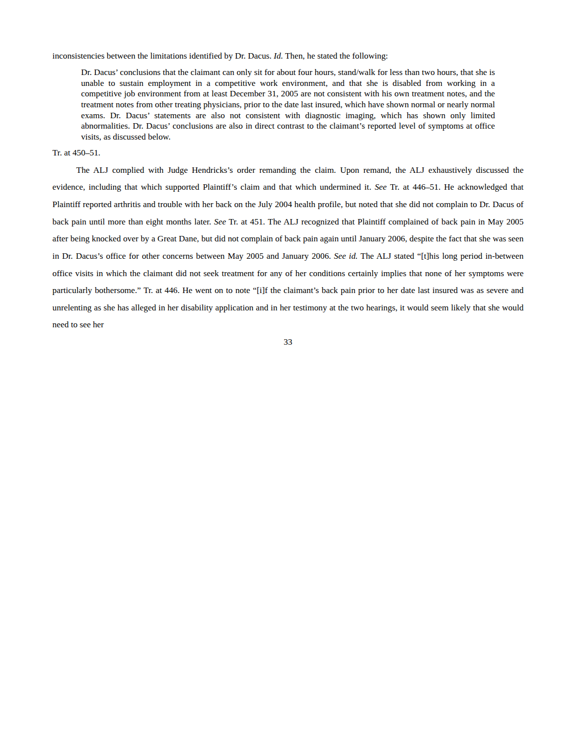inconsistencies between the limitations identified by Dr. Dacus. Id. Then, he stated the following:
Dr. Dacus’ conclusions that the claimant can only sit for about four hours, stand/walk for less than two hours, that she is unable to sustain employment in a competitive work environment, and that she is disabled from working in a competitive job environment from at least December 31, 2005 are not consistent with his own treatment notes, and the treatment notes from other treating physicians, prior to the date last insured, which have shown normal or nearly normal exams. Dr. Dacus’ statements are also not consistent with diagnostic imaging, which has shown only limited abnormalities. Dr. Dacus’ conclusions are also in direct contrast to the claimant’s reported level of symptoms at office visits, as discussed below.
Tr. at 450–51.
The ALJ complied with Judge Hendricks’s order remanding the claim. Upon remand, the ALJ exhaustively discussed the evidence, including that which supported Plaintiff’s claim and that which undermined it. See Tr. at 446–51. He acknowledged that Plaintiff reported arthritis and trouble with her back on the July 2004 health profile, but noted that she did not complain to Dr. Dacus of back pain until more than eight months later. See Tr. at 451. The ALJ recognized that Plaintiff complained of back pain in May 2005 after being knocked over by a Great Dane, but did not complain of back pain again until January 2006, despite the fact that she was seen in Dr. Dacus’s office for other concerns between May 2005 and January 2006. See id. The ALJ stated “[t]his long period in-between office visits in which the claimant did not seek treatment for any of her conditions certainly implies that none of her symptoms were particularly bothersome.” Tr. at 446. He went on to note “[i]f the claimant’s back pain prior to her date last insured was as severe and unrelenting as she has alleged in her disability application and in her testimony at the two hearings, it would seem likely that she would need to see her
33